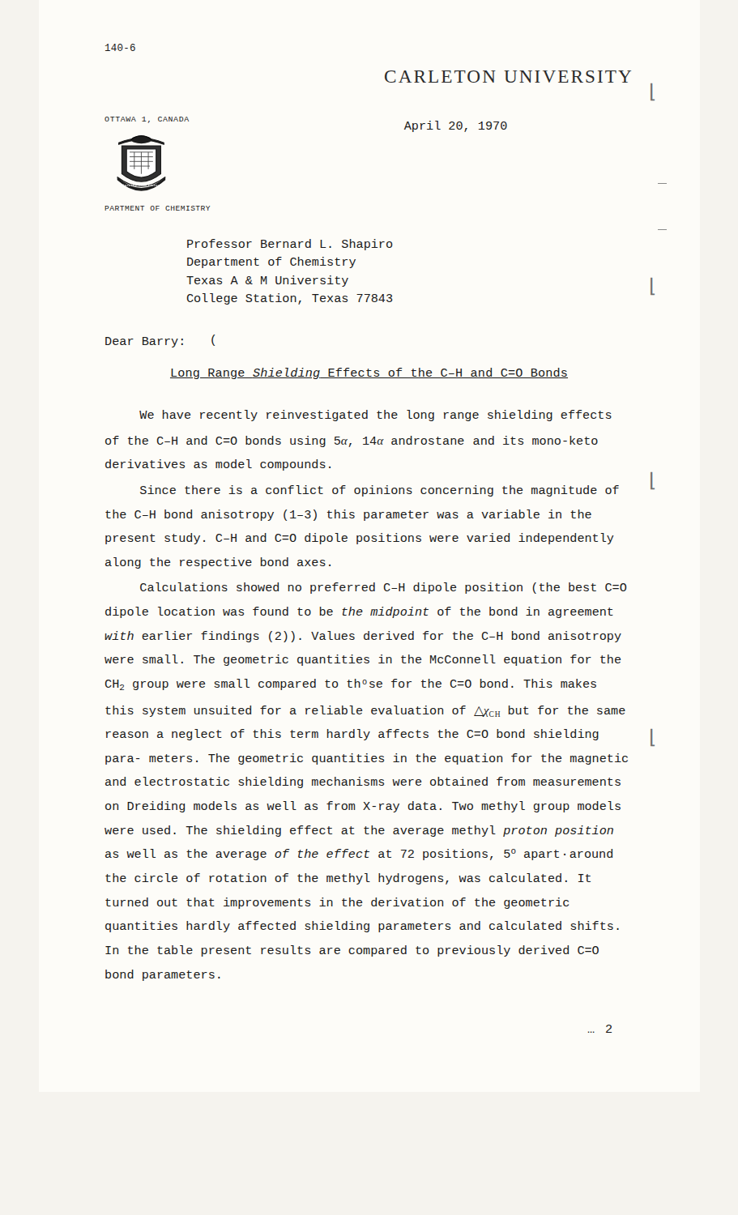140-6
CARLETON UNIVERSITY
Ottawa 1, Canada
Ours the Task Eternal
Partment of Chemistry
April 20, 1970
Professor Bernard L. Shapiro
Department of Chemistry
Texas A & M University
College Station, Texas 77843
Dear Barry:
(
Long Range Shielding Effects of the C–H and C=O Bonds
We have recently reinvestigated the long range shielding effects of the C–H and C=O bonds using 5α, 14α androstane  and its mono-keto derivatives as model compounds.
Since there is a conflict of opinions concerning the magnitude of the C–H bond anisotropy (1–3) this parameter was a variable in the present study. C–H and C=O dipole positions were varied independently along the respective bond axes.
Calculations showed no preferred C–H dipole position (the best C=O dipole location was found to be the midpoint of the bond in agreement with earlier findings (2)). Values derived for the C–H bond anisotropy were small. The geometric quantities in the McConnell equation for the CH2 group were small compared to thᵒse for the C=O bond. This makes this system unsuited for a reliable evaluation of △χC  H but for the same reason a neglect of this term hardly affects the C=O bond shielding para- meters. The geometric quantities in the equation for the magnetic and electrostatic shielding mechanisms were obtained from measurements on Dreiding models as well as from X-ray data. Two methyl group models were used. The shielding effect at the average methyl proton position as well as the average of the effect at 72 positions, 5o apart · around the circle of rotation of the methyl hydrogens, was calculated. It turned out that improvements in the derivation of the geometric quantities hardly affected shielding parameters and calculated shifts. In the table present results are compared to previously derived C=O bond parameters.
… 2
⌊ ⌊ ⌊ ⌊